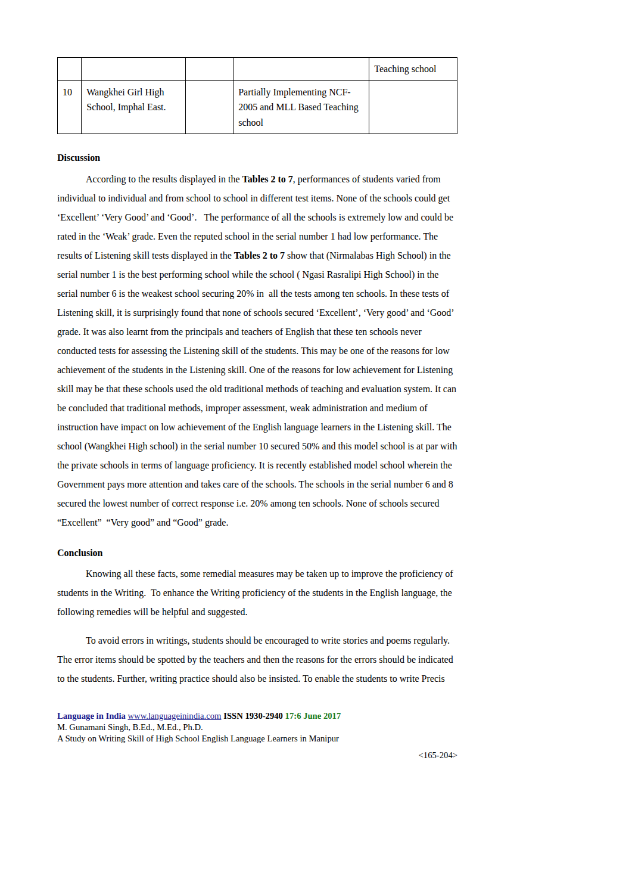| | | | | Teaching school |
| 10 | Wangkhei Girl High School, Imphal East. | | Partially Implementing NCF-2005 and MLL Based Teaching school | |
Discussion
According to the results displayed in the Tables 2 to 7, performances of students varied from individual to individual and from school to school in different test items. None of the schools could get ‘Excellent’ ‘Very Good’ and ‘Good’. The performance of all the schools is extremely low and could be rated in the ‘Weak’ grade. Even the reputed school in the serial number 1 had low performance. The results of Listening skill tests displayed in the Tables 2 to 7 show that (Nirmalabas High School) in the serial number 1 is the best performing school while the school ( Ngasi Rasralipi High School) in the serial number 6 is the weakest school securing 20% in all the tests among ten schools. In these tests of Listening skill, it is surprisingly found that none of schools secured ‘Excellent’, ‘Very good’ and ‘Good’ grade. It was also learnt from the principals and teachers of English that these ten schools never conducted tests for assessing the Listening skill of the students. This may be one of the reasons for low achievement of the students in the Listening skill. One of the reasons for low achievement for Listening skill may be that these schools used the old traditional methods of teaching and evaluation system. It can be concluded that traditional methods, improper assessment, weak administration and medium of instruction have impact on low achievement of the English language learners in the Listening skill. The school (Wangkhei High school) in the serial number 10 secured 50% and this model school is at par with the private schools in terms of language proficiency. It is recently established model school wherein the Government pays more attention and takes care of the schools. The schools in the serial number 6 and 8 secured the lowest number of correct response i.e. 20% among ten schools. None of schools secured “Excellent” “Very good” and “Good” grade.
Conclusion
Knowing all these facts, some remedial measures may be taken up to improve the proficiency of students in the Writing. To enhance the Writing proficiency of the students in the English language, the following remedies will be helpful and suggested.
To avoid errors in writings, students should be encouraged to write stories and poems regularly. The error items should be spotted by the teachers and then the reasons for the errors should be indicated to the students. Further, writing practice should also be insisted. To enable the students to write Precis
Language in India www.languageinindia.com ISSN 1930-2940 17:6 June 2017
M. Gunamani Singh, B.Ed., M.Ed., Ph.D.
A Study on Writing Skill of High School English Language Learners in Manipur
<165-204>